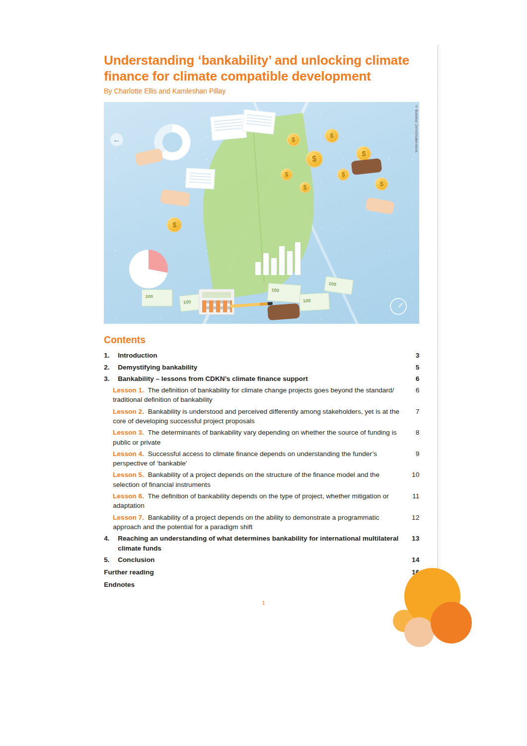Understanding ‘bankability’ and unlocking climate finance for climate compatible development
By Charlotte Ellis and Kamleshan Pillay
←
$
$
$
$
$
$
$
$
$
© Bakhtiar Zein/Shutterstock
Contents
1. Introduction 3
2. Demystifying bankability 5
3. Bankability – lessons from CDKN’s climate finance support 6
Lesson 1. The definition of bankability for climate change projects goes beyond the standard/ traditional definition of bankability 6
Lesson 2. Bankability is understood and perceived differently among stakeholders, yet is at the core of developing successful project proposals 7
Lesson 3. The determinants of bankability vary depending on whether the source of funding is public or private 8
Lesson 4. Successful access to climate finance depends on understanding the funder’s perspective of ‘bankable’ 9
Lesson 5. Bankability of a project depends on the structure of the finance model and the selection of financial instruments 10
Lesson 6. The definition of bankability depends on the type of project, whether mitigation or adaptation 11
Lesson 7. Bankability of a project depends on the ability to demonstrate a programmatic approach and the potential for a paradigm shift 12
4. Reaching an understanding of what determines bankability for international multilateral climate funds 13
5. Conclusion 14
Further reading 16
Endnotes 17
1